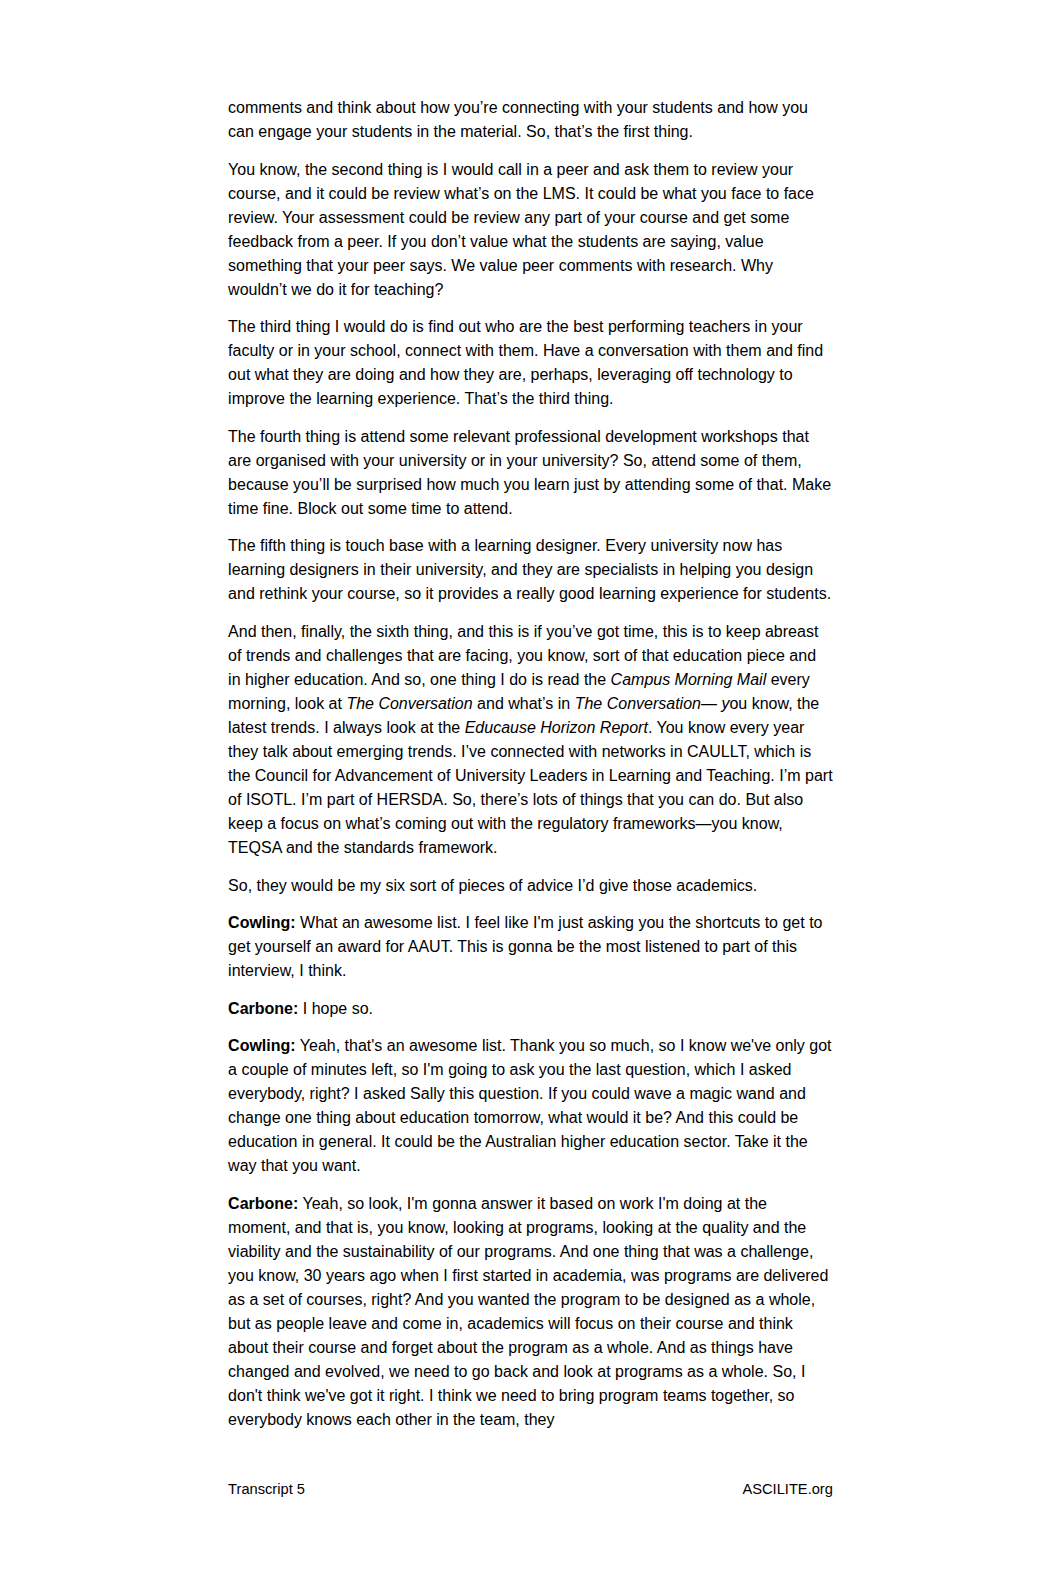comments and think about how you’re connecting with your students and how you can engage your students in the material. So, that’s the first thing.
You know, the second thing is I would call in a peer and ask them to review your course, and it could be review what’s on the LMS. It could be what you face to face review. Your assessment could be review any part of your course and get some feedback from a peer. If you don’t value what the students are saying, value something that your peer says. We value peer comments with research. Why wouldn’t we do it for teaching?
The third thing I would do is find out who are the best performing teachers in your faculty or in your school, connect with them. Have a conversation with them and find out what they are doing and how they are, perhaps, leveraging off technology to improve the learning experience. That’s the third thing.
The fourth thing is attend some relevant professional development workshops that are organised with your university or in your university? So, attend some of them, because you’ll be surprised how much you learn just by attending some of that. Make time fine. Block out some time to attend.
The fifth thing is touch base with a learning designer. Every university now has learning designers in their university, and they are specialists in helping you design and rethink your course, so it provides a really good learning experience for students.
And then, finally, the sixth thing, and this is if you’ve got time, this is to keep abreast of trends and challenges that are facing, you know, sort of that education piece and in higher education. And so, one thing I do is read the Campus Morning Mail every morning, look at The Conversation and what’s in The Conversation— you know, the latest trends. I always look at the Educause Horizon Report. You know every year they talk about emerging trends. I’ve connected with networks in CAULLT, which is the Council for Advancement of University Leaders in Learning and Teaching. I’m part of ISOTL. I’m part of HERSDA. So, there’s lots of things that you can do. But also keep a focus on what’s coming out with the regulatory frameworks—you know, TEQSA and the standards framework.
So, they would be my six sort of pieces of advice I’d give those academics.
Cowling: What an awesome list. I feel like I'm just asking you the shortcuts to get to get yourself an award for AAUT. This is gonna be the most listened to part of this interview, I think.
Carbone: I hope so.
Cowling: Yeah, that's an awesome list. Thank you so much, so I know we've only got a couple of minutes left, so I'm going to ask you the last question, which I asked everybody, right? I asked Sally this question. If you could wave a magic wand and change one thing about education tomorrow, what would it be? And this could be education in general. It could be the Australian higher education sector. Take it the way that you want.
Carbone: Yeah, so look, I'm gonna answer it based on work I'm doing at the moment, and that is, you know, looking at programs, looking at the quality and the viability and the sustainability of our programs. And one thing that was a challenge, you know, 30 years ago when I first started in academia, was programs are delivered as a set of courses, right? And you wanted the program to be designed as a whole, but as people leave and come in, academics will focus on their course and think about their course and forget about the program as a whole. And as things have changed and evolved, we need to go back and look at programs as a whole. So, I don't think we've got it right. I think we need to bring program teams together, so everybody knows each other in the team, they
Transcript 5
ASCILITE.org